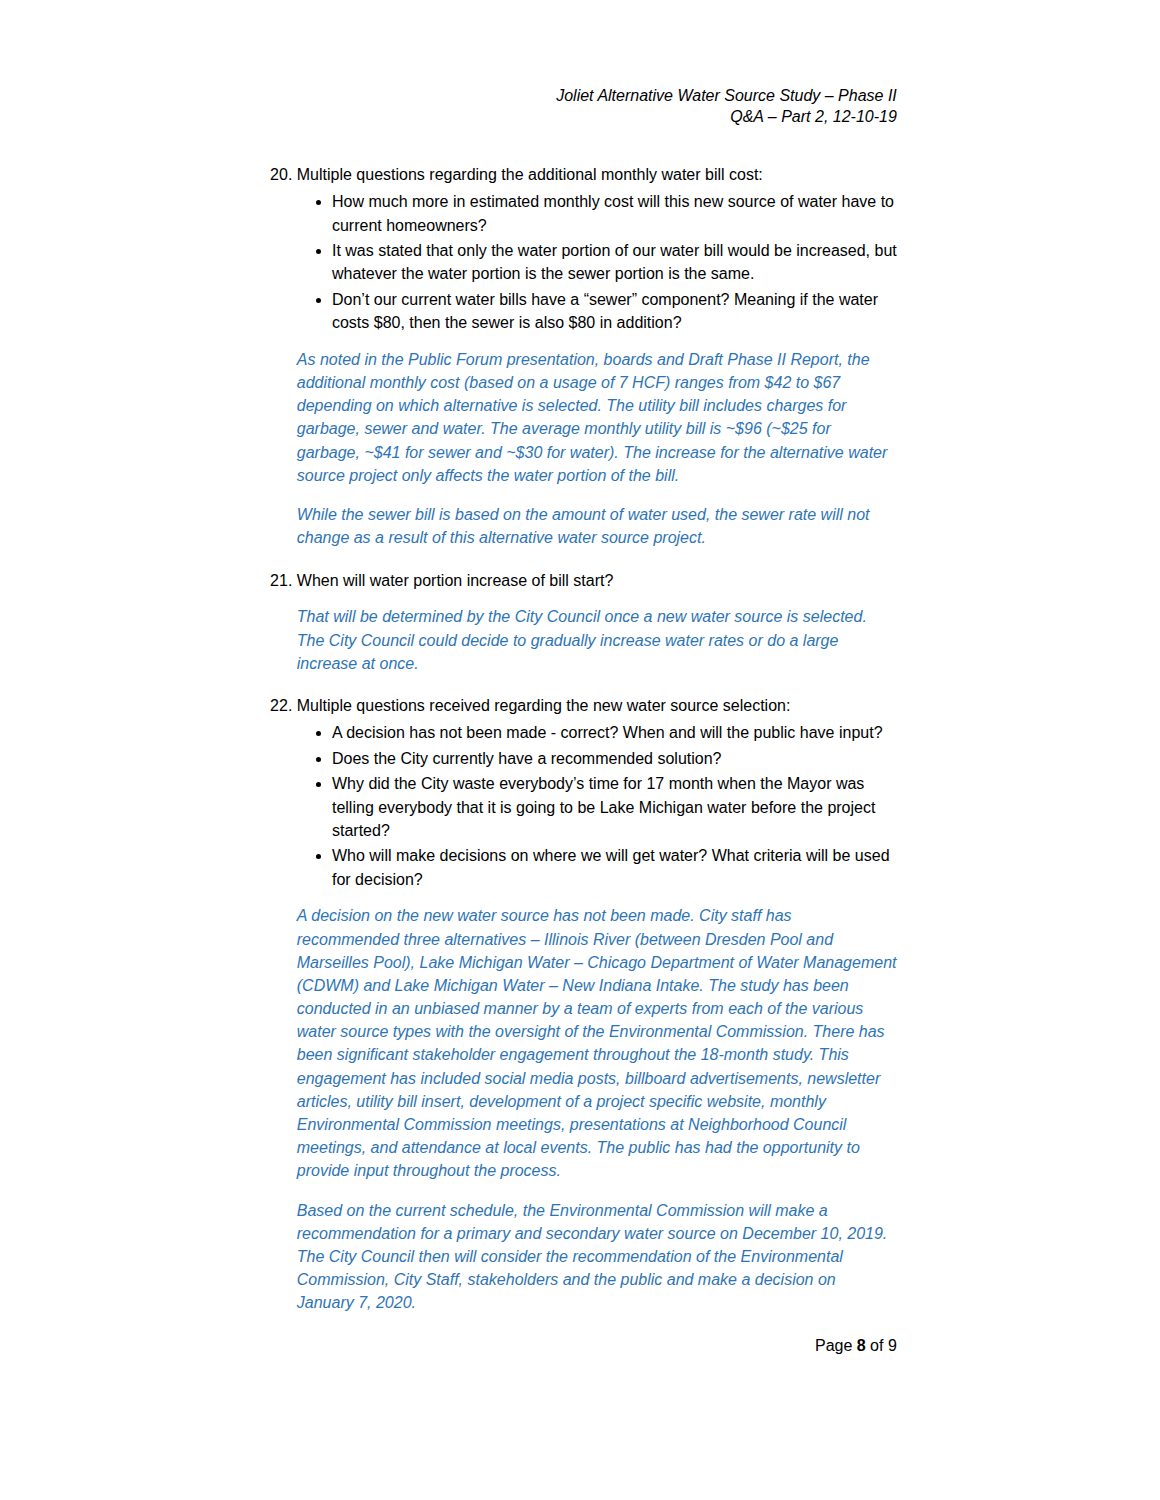Joliet Alternative Water Source Study – Phase II
Q&A – Part 2, 12-10-19
Multiple questions regarding the additional monthly water bill cost:
How much more in estimated monthly cost will this new source of water have to current homeowners?
It was stated that only the water portion of our water bill would be increased, but whatever the water portion is the sewer portion is the same.
Don’t our current water bills have a “sewer” component? Meaning if the water costs $80, then the sewer is also $80 in addition?
As noted in the Public Forum presentation, boards and Draft Phase II Report, the additional monthly cost (based on a usage of 7 HCF) ranges from $42 to $67 depending on which alternative is selected. The utility bill includes charges for garbage, sewer and water. The average monthly utility bill is ~$96 (~$25 for garbage, ~$41 for sewer and ~$30 for water). The increase for the alternative water source project only affects the water portion of the bill.
While the sewer bill is based on the amount of water used, the sewer rate will not change as a result of this alternative water source project.
When will water portion increase of bill start?
That will be determined by the City Council once a new water source is selected. The City Council could decide to gradually increase water rates or do a large increase at once.
Multiple questions received regarding the new water source selection:
A decision has not been made - correct? When and will the public have input?
Does the City currently have a recommended solution?
Why did the City waste everybody’s time for 17 month when the Mayor was telling everybody that it is going to be Lake Michigan water before the project started?
Who will make decisions on where we will get water? What criteria will be used for decision?
A decision on the new water source has not been made. City staff has recommended three alternatives – Illinois River (between Dresden Pool and Marseilles Pool), Lake Michigan Water – Chicago Department of Water Management (CDWM) and Lake Michigan Water – New Indiana Intake. The study has been conducted in an unbiased manner by a team of experts from each of the various water source types with the oversight of the Environmental Commission. There has been significant stakeholder engagement throughout the 18-month study. This engagement has included social media posts, billboard advertisements, newsletter articles, utility bill insert, development of a project specific website, monthly Environmental Commission meetings, presentations at Neighborhood Council meetings, and attendance at local events. The public has had the opportunity to provide input throughout the process.
Based on the current schedule, the Environmental Commission will make a recommendation for a primary and secondary water source on December 10, 2019. The City Council then will consider the recommendation of the Environmental Commission, City Staff, stakeholders and the public and make a decision on January 7, 2020.
Page 8 of 9